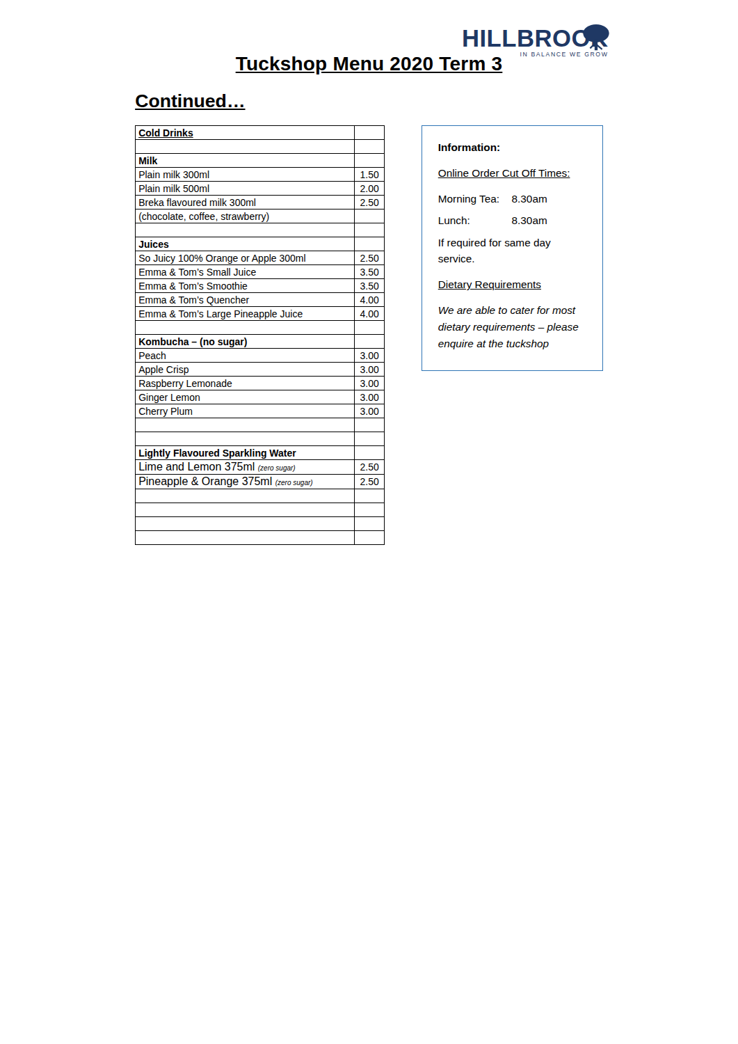HILLBROOK
IN BALANCE WE GROW
Tuckshop Menu 2020 Term 3
Continued…
| Cold Drinks | |
| Milk | |
| Plain milk 300ml | 1.50 |
| Plain milk 500ml | 2.00 |
| Breka flavoured milk 300ml | 2.50 |
| (chocolate, coffee, strawberry) | |
| Juices | |
| So Juicy 100% Orange or Apple 300ml | 2.50 |
| Emma & Tom’s Small Juice | 3.50 |
| Emma & Tom’s Smoothie | 3.50 |
| Emma & Tom’s Quencher | 4.00 |
| Emma & Tom’s Large Pineapple Juice | 4.00 |
| Kombucha – (no sugar) | |
| Peach | 3.00 |
| Apple Crisp | 3.00 |
| Raspberry Lemonade | 3.00 |
| Ginger Lemon | 3.00 |
| Cherry Plum | 3.00 |
| Lightly Flavoured Sparkling Water | |
| Lime and Lemon 375ml (zero sugar) | 2.50 |
| Pineapple & Orange 375ml (zero sugar) | 2.50 |
Information:
Online Order Cut Off Times:
Morning Tea: 8.30am
Lunch: 8.30am
If required for same day service.
Dietary Requirements
We are able to cater for most dietary requirements – please enquire at the tuckshop